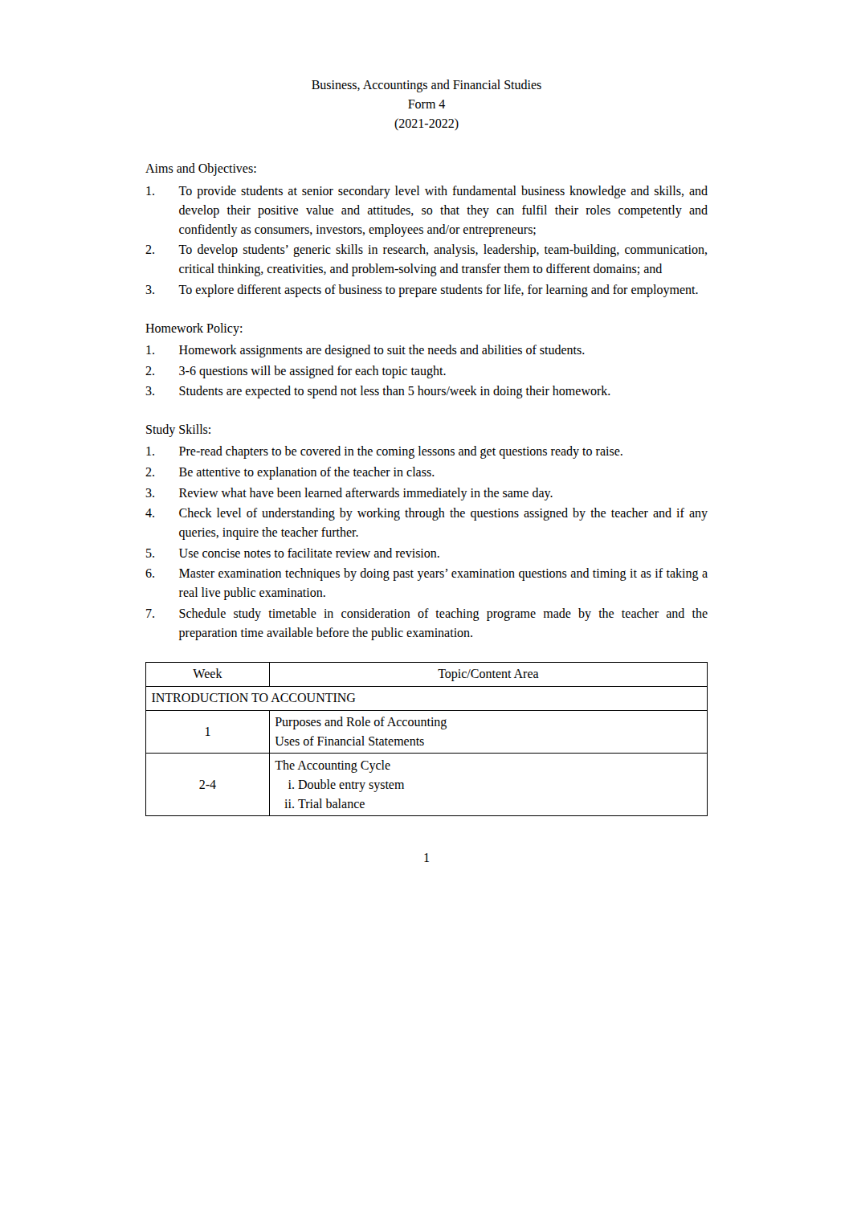Business, Accountings and Financial Studies
Form 4
(2021-2022)
Aims and Objectives:
To provide students at senior secondary level with fundamental business knowledge and skills, and develop their positive value and attitudes, so that they can fulfil their roles competently and confidently as consumers, investors, employees and/or entrepreneurs;
To develop students’ generic skills in research, analysis, leadership, team-building, communication, critical thinking, creativities, and problem-solving and transfer them to different domains; and
To explore different aspects of business to prepare students for life, for learning and for employment.
Homework Policy:
Homework assignments are designed to suit the needs and abilities of students.
3-6 questions will be assigned for each topic taught.
Students are expected to spend not less than 5 hours/week in doing their homework.
Study Skills:
Pre-read chapters to be covered in the coming lessons and get questions ready to raise.
Be attentive to explanation of the teacher in class.
Review what have been learned afterwards immediately in the same day.
Check level of understanding by working through the questions assigned by the teacher and if any queries, inquire the teacher further.
Use concise notes to facilitate review and revision.
Master examination techniques by doing past years’ examination questions and timing it as if taking a real live public examination.
Schedule study timetable in consideration of teaching programe made by the teacher and the preparation time available before the public examination.
| Week | Topic/Content Area |
| --- | --- |
| INTRODUCTION TO ACCOUNTING |
| 1 | Purposes and Role of Accounting Uses of Financial Statements |
| 2-4 | The Accounting Cycle Double entry system Trial balance |
1